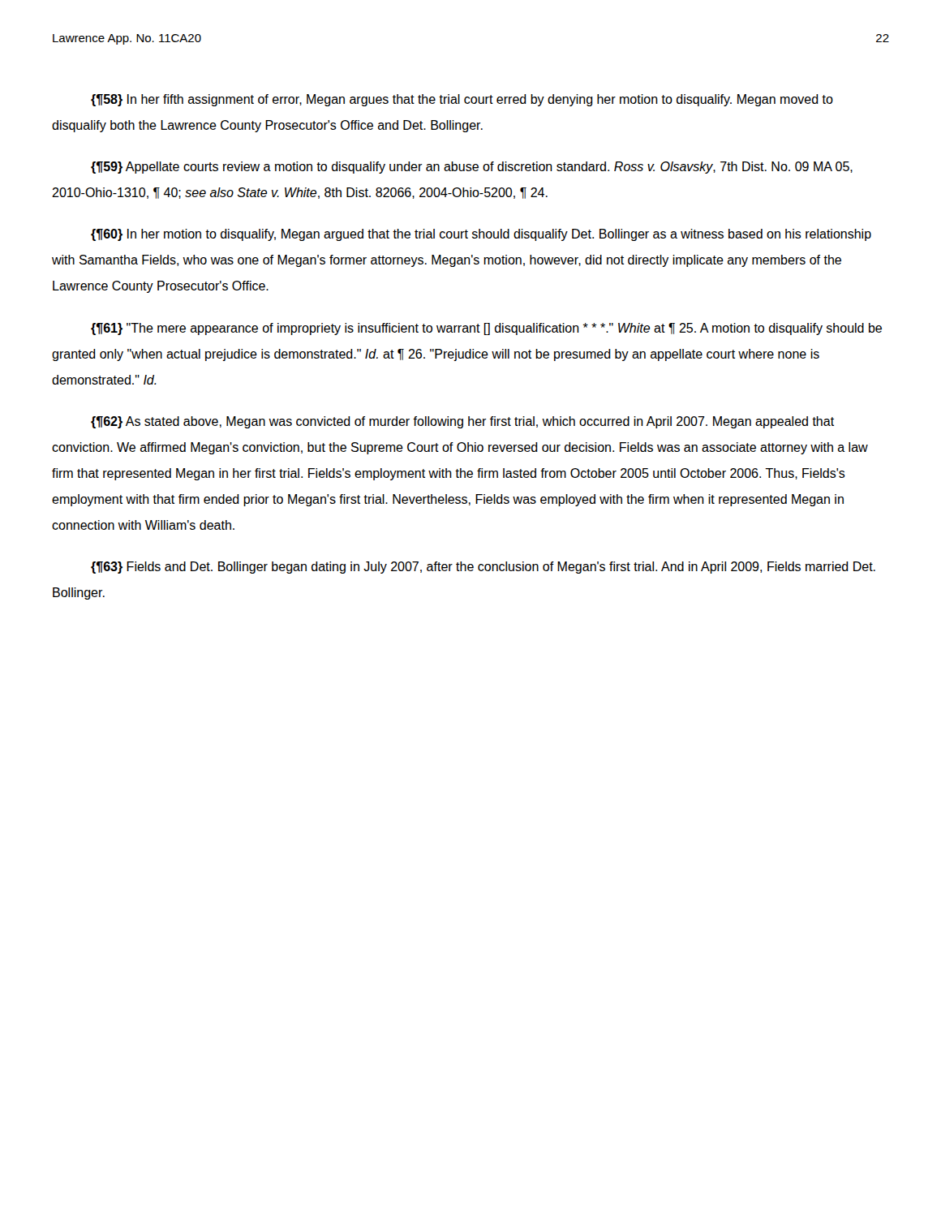Lawrence App. No. 11CA20
22
{¶58} In her fifth assignment of error, Megan argues that the trial court erred by denying her motion to disqualify. Megan moved to disqualify both the Lawrence County Prosecutor's Office and Det. Bollinger.
{¶59} Appellate courts review a motion to disqualify under an abuse of discretion standard. Ross v. Olsavsky, 7th Dist. No. 09 MA 05, 2010-Ohio-1310, ¶ 40; see also State v. White, 8th Dist. 82066, 2004-Ohio-5200, ¶ 24.
{¶60} In her motion to disqualify, Megan argued that the trial court should disqualify Det. Bollinger as a witness based on his relationship with Samantha Fields, who was one of Megan's former attorneys. Megan's motion, however, did not directly implicate any members of the Lawrence County Prosecutor's Office.
{¶61} "The mere appearance of impropriety is insufficient to warrant [] disqualification * * *." White at ¶ 25. A motion to disqualify should be granted only "when actual prejudice is demonstrated." Id. at ¶ 26. "Prejudice will not be presumed by an appellate court where none is demonstrated." Id.
{¶62} As stated above, Megan was convicted of murder following her first trial, which occurred in April 2007. Megan appealed that conviction. We affirmed Megan's conviction, but the Supreme Court of Ohio reversed our decision. Fields was an associate attorney with a law firm that represented Megan in her first trial. Fields's employment with the firm lasted from October 2005 until October 2006. Thus, Fields's employment with that firm ended prior to Megan's first trial. Nevertheless, Fields was employed with the firm when it represented Megan in connection with William's death.
{¶63} Fields and Det. Bollinger began dating in July 2007, after the conclusion of Megan's first trial. And in April 2009, Fields married Det. Bollinger.